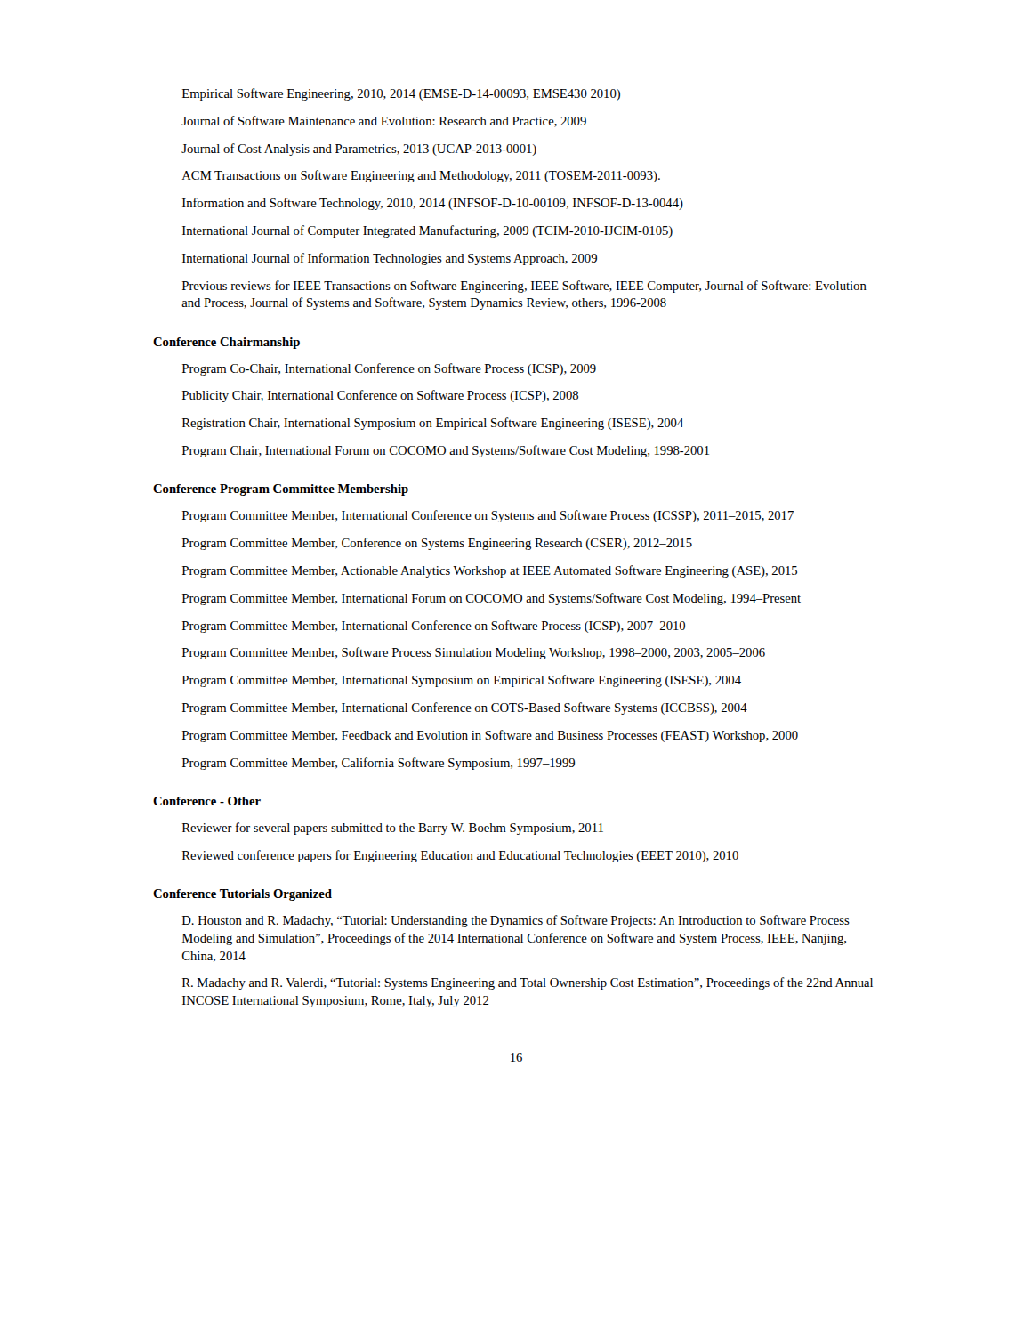Empirical Software Engineering, 2010, 2014 (EMSE-D-14-00093, EMSE430 2010)
Journal of Software Maintenance and Evolution: Research and Practice, 2009
Journal of Cost Analysis and Parametrics, 2013 (UCAP-2013-0001)
ACM Transactions on Software Engineering and Methodology, 2011 (TOSEM-2011-0093).
Information and Software Technology, 2010, 2014 (INFSOF-D-10-00109, INFSOF-D-13-0044)
International Journal of Computer Integrated Manufacturing, 2009 (TCIM-2010-IJCIM-0105)
International Journal of Information Technologies and Systems Approach, 2009
Previous reviews for IEEE Transactions on Software Engineering, IEEE Software, IEEE Computer, Journal of Software: Evolution and Process, Journal of Systems and Software, System Dynamics Review, others, 1996-2008
Conference Chairmanship
Program Co-Chair, International Conference on Software Process (ICSP), 2009
Publicity Chair, International Conference on Software Process (ICSP), 2008
Registration Chair, International Symposium on Empirical Software Engineering (ISESE), 2004
Program Chair, International Forum on COCOMO and Systems/Software Cost Modeling, 1998-2001
Conference Program Committee Membership
Program Committee Member, International Conference on Systems and Software Process (ICSSP), 2011–2015, 2017
Program Committee Member, Conference on Systems Engineering Research (CSER), 2012–2015
Program Committee Member, Actionable Analytics Workshop at IEEE Automated Software Engineering (ASE), 2015
Program Committee Member, International Forum on COCOMO and Systems/Software Cost Modeling, 1994–Present
Program Committee Member, International Conference on Software Process (ICSP), 2007–2010
Program Committee Member, Software Process Simulation Modeling Workshop, 1998–2000, 2003, 2005–2006
Program Committee Member, International Symposium on Empirical Software Engineering (ISESE), 2004
Program Committee Member, International Conference on COTS-Based Software Systems (ICCBSS), 2004
Program Committee Member, Feedback and Evolution in Software and Business Processes (FEAST) Workshop, 2000
Program Committee Member, California Software Symposium, 1997–1999
Conference - Other
Reviewer for several papers submitted to the Barry W. Boehm Symposium, 2011
Reviewed conference papers for Engineering Education and Educational Technologies (EEET 2010), 2010
Conference Tutorials Organized
D. Houston and R. Madachy, “Tutorial: Understanding the Dynamics of Software Projects: An Introduction to Software Process Modeling and Simulation”, Proceedings of the 2014 International Conference on Software and System Process, IEEE, Nanjing, China, 2014
R. Madachy and R. Valerdi, “Tutorial: Systems Engineering and Total Ownership Cost Estimation”, Proceedings of the 22nd Annual INCOSE International Symposium, Rome, Italy, July 2012
16